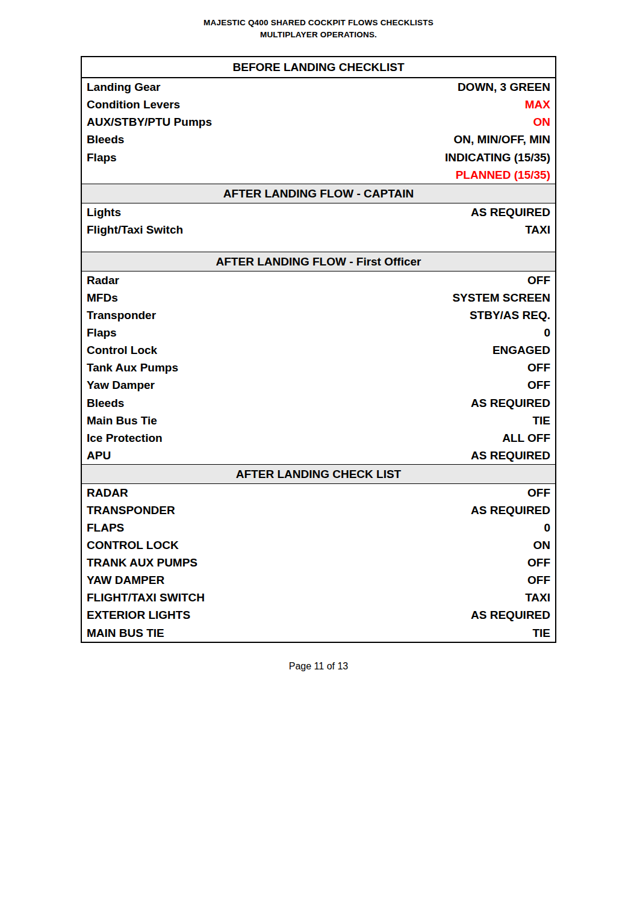MAJESTIC Q400 SHARED COCKPIT FLOWS CHECKLISTS
MULTIPLAYER OPERATIONS.
| BEFORE LANDING CHECKLIST |
| Landing Gear | DOWN, 3 GREEN |
| Condition Levers | MAX |
| AUX/STBY/PTU Pumps | ON |
| Bleeds | ON, MIN/OFF, MIN |
| Flaps | INDICATING (15/35) |
| | PLANNED (15/35) |
| AFTER LANDING FLOW - CAPTAIN |
| Lights | AS REQUIRED |
| Flight/Taxi Switch | TAXI |
| AFTER LANDING FLOW - First Officer |
| Radar | OFF |
| MFDs | SYSTEM SCREEN |
| Transponder | STBY/AS REQ. |
| Flaps | 0 |
| Control Lock | ENGAGED |
| Tank Aux Pumps | OFF |
| Yaw Damper | OFF |
| Bleeds | AS REQUIRED |
| Main Bus Tie | TIE |
| Ice Protection | ALL OFF |
| APU | AS REQUIRED |
| AFTER LANDING CHECK LIST |
| RADAR | OFF |
| TRANSPONDER | AS REQUIRED |
| FLAPS | 0 |
| CONTROL LOCK | ON |
| TRANK AUX PUMPS | OFF |
| YAW DAMPER | OFF |
| FLIGHT/TAXI SWITCH | TAXI |
| EXTERIOR LIGHTS | AS REQUIRED |
| MAIN BUS TIE | TIE |
Page 11 of 13